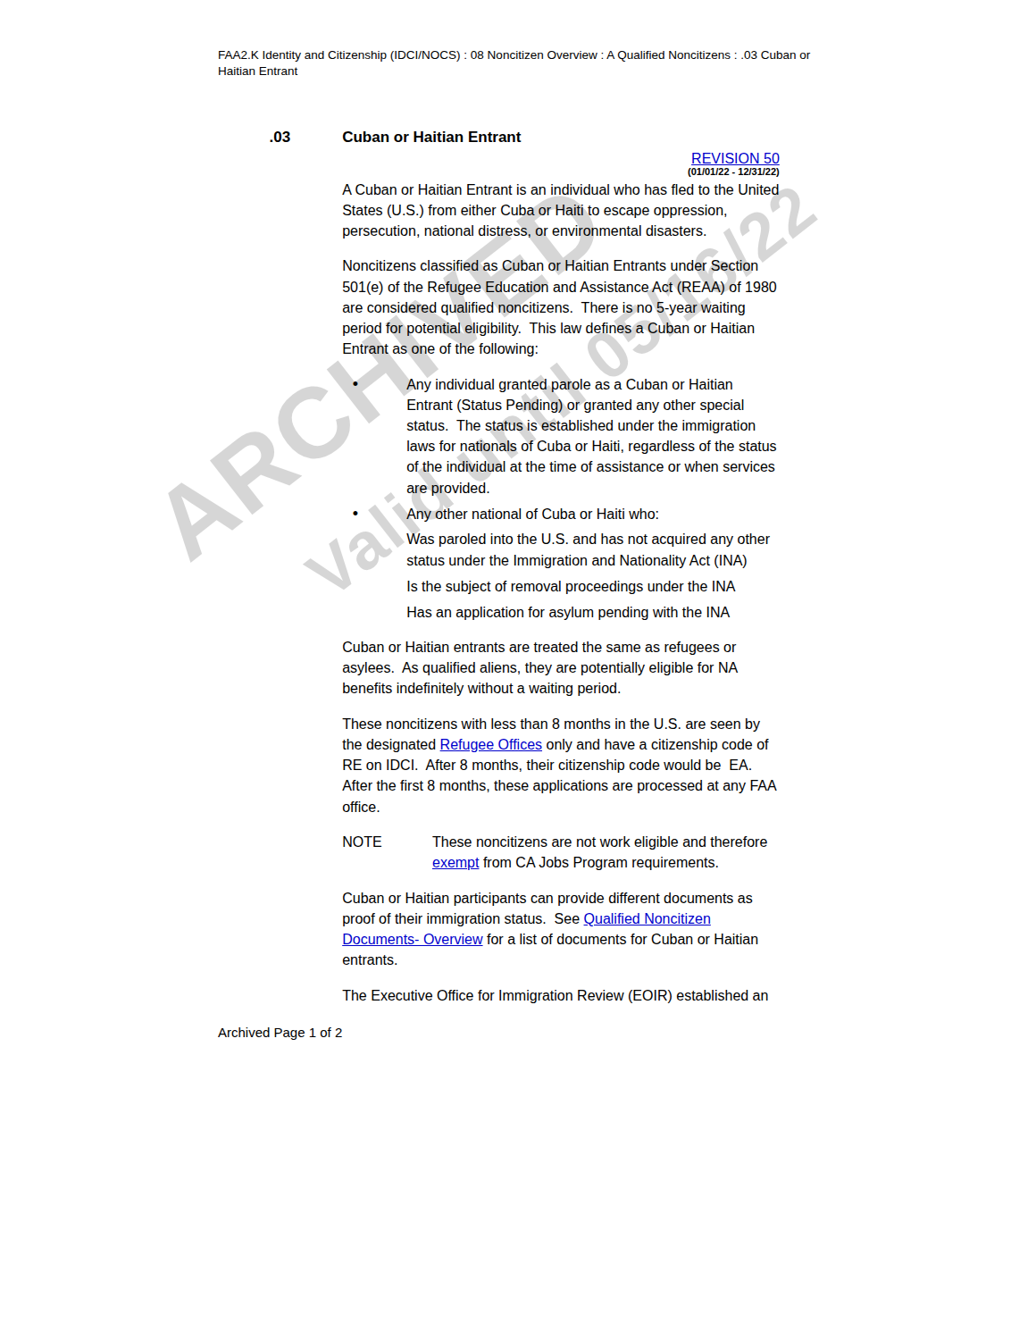ARCHIVED
Valid until 05/16/22
FAA2.K Identity and Citizenship (IDCI/NOCS) : 08 Noncitizen Overview : A Qualified Noncitizens : .03 Cuban or Haitian Entrant
.03 Cuban or Haitian Entrant
REVISION 50 (01/01/22 - 12/31/22)
A Cuban or Haitian Entrant is an individual who has fled to the United States (U.S.) from either Cuba or Haiti to escape oppression, persecution, national distress, or environmental disasters.
Noncitizens classified as Cuban or Haitian Entrants under Section 501(e) of the Refugee Education and Assistance Act (REAA) of 1980 are considered qualified noncitizens. There is no 5-year waiting period for potential eligibility. This law defines a Cuban or Haitian Entrant as one of the following:
Any individual granted parole as a Cuban or Haitian Entrant (Status Pending) or granted any other special status. The status is established under the immigration laws for nationals of Cuba or Haiti, regardless of the status of the individual at the time of assistance or when services are provided.
Any other national of Cuba or Haiti who:
Was paroled into the U.S. and has not acquired any other status under the Immigration and Nationality Act (INA)
Is the subject of removal proceedings under the INA
Has an application for asylum pending with the INA
Cuban or Haitian entrants are treated the same as refugees or asylees. As qualified aliens, they are potentially eligible for NA benefits indefinitely without a waiting period.
These noncitizens with less than 8 months in the U.S. are seen by the designated Refugee Offices only and have a citizenship code of RE on IDCI. After 8 months, their citizenship code would be EA. After the first 8 months, these applications are processed at any FAA office.
NOTE These noncitizens are not work eligible and therefore exempt from CA Jobs Program requirements.
Cuban or Haitian participants can provide different documents as proof of their immigration status. See Qualified Noncitizen Documents- Overview for a list of documents for Cuban or Haitian entrants.
The Executive Office for Immigration Review (EOIR) established an
Archived Page 1 of 2